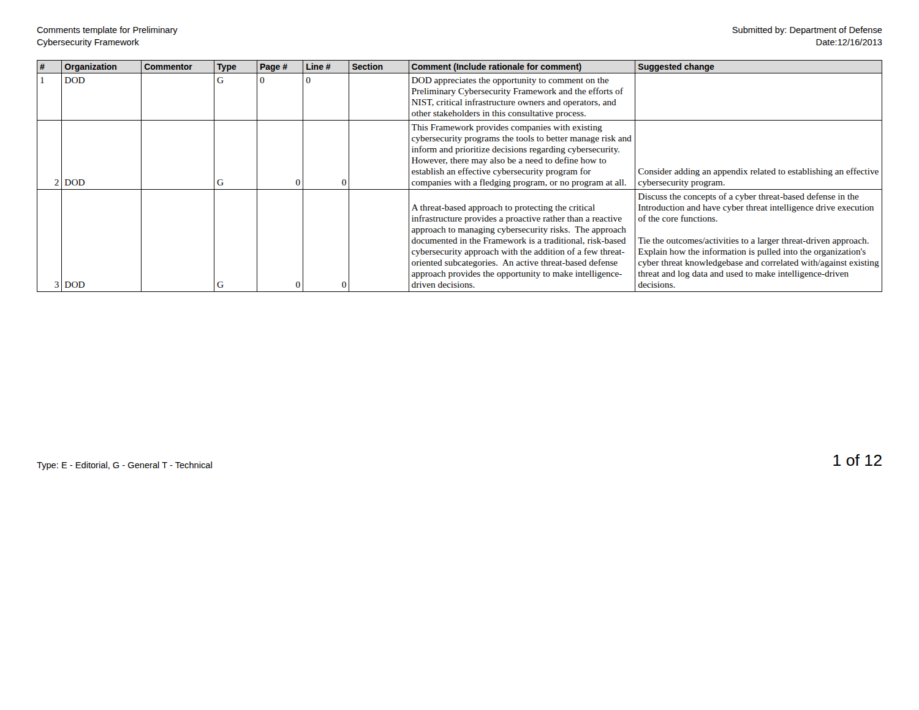Comments template for Preliminary
Cybersecurity Framework
Submitted by: Department of Defense
Date:12/16/2013
| # | Organization | Commentor | Type | Page # | Line # | Section | Comment (Include rationale for comment) | Suggested change |
| --- | --- | --- | --- | --- | --- | --- | --- | --- |
| 1 | DOD | | G | 0 | 0 | | DOD appreciates the opportunity to comment on the Preliminary Cybersecurity Framework and the efforts of NIST, critical infrastructure owners and operators, and other stakeholders in this consultative process. | |
| 2 | DOD | | G | 0 | 0 | | This Framework provides companies with existing cybersecurity programs the tools to better manage risk and inform and prioritize decisions regarding cybersecurity. However, there may also be a need to define how to establish an effective cybersecurity program for companies with a fledging program, or no program at all. | Consider adding an appendix related to establishing an effective cybersecurity program. |
| 3 | DOD | | G | 0 | 0 | | A threat-based approach to protecting the critical infrastructure provides a proactive rather than a reactive approach to managing cybersecurity risks. The approach documented in the Framework is a traditional, risk-based cybersecurity approach with the addition of a few threat-oriented subcategories. An active threat-based defense approach provides the opportunity to make intelligence-driven decisions. | Discuss the concepts of a cyber threat-based defense in the Introduction and have cyber threat intelligence drive execution of the core functions. Tie the outcomes/activities to a larger threat-driven approach. Explain how the information is pulled into the organization's cyber threat knowledgebase and correlated with/against existing threat and log data and used to make intelligence-driven decisions. |
Type: E - Editorial, G - General T - Technical
1 of 12